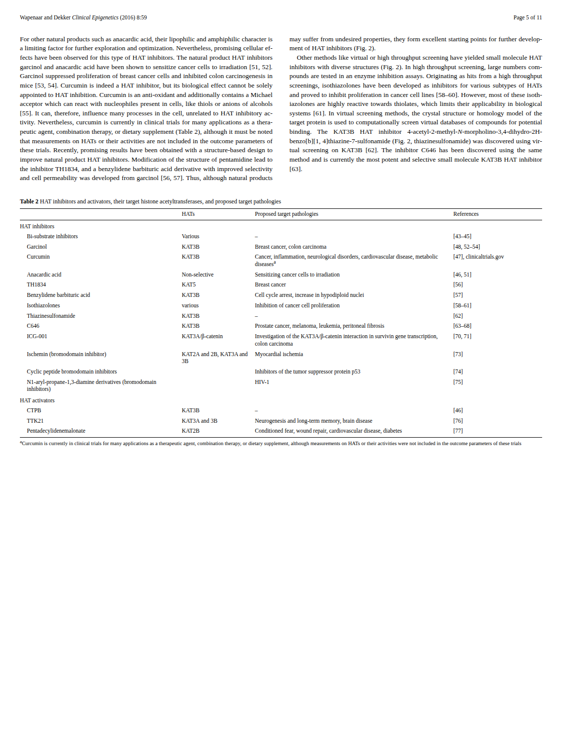Wapenaar and Dekker Clinical Epigenetics (2016) 8:59
Page 5 of 11
For other natural products such as anacardic acid, their lipophilic and amphiphilic character is a limiting factor for further exploration and optimization. Nevertheless, promising cellular effects have been observed for this type of HAT inhibitors. The natural product HAT inhibitors garcinol and anacardic acid have been shown to sensitize cancer cells to irradiation [51, 52]. Garcinol suppressed proliferation of breast cancer cells and inhibited colon carcinogenesis in mice [53, 54]. Curcumin is indeed a HAT inhibitor, but its biological effect cannot be solely appointed to HAT inhibition. Curcumin is an anti-oxidant and additionally contains a Michael acceptor which can react with nucleophiles present in cells, like thiols or anions of alcohols [55]. It can, therefore, influence many processes in the cell, unrelated to HAT inhibitory activity. Nevertheless, curcumin is currently in clinical trials for many applications as a therapeutic agent, combination therapy, or dietary supplement (Table 2), although it must be noted that measurements on HATs or their activities are not included in the outcome parameters of these trials. Recently, promising results have been obtained with a structure-based design to improve natural product HAT inhibitors. Modification of the structure of pentamidine lead to the inhibitor TH1834, and a benzylidene barbituric acid derivative with improved selectivity and cell permeability was developed from garcinol [56, 57]. Thus, although natural products may suffer from undesired properties, they form excellent starting points for further development of HAT inhibitors (Fig. 2).
Other methods like virtual or high throughput screening have yielded small molecule HAT inhibitors with diverse structures (Fig. 2). In high throughput screening, large numbers compounds are tested in an enzyme inhibition assays. Originating as hits from a high throughput screenings, isothiazolones have been developed as inhibitors for various subtypes of HATs and proved to inhibit proliferation in cancer cell lines [58–60]. However, most of these isothiazolones are highly reactive towards thiolates, which limits their applicability in biological systems [61]. In virtual screening methods, the crystal structure or homology model of the target protein is used to computationally screen virtual databases of compounds for potential binding. The KAT3B HAT inhibitor 4-acetyl-2-methyl-N-morpholino-3,4-dihydro-2H-benzo[b][1, 4]thiazine-7-sulfonamide (Fig. 2, thiazinesulfonamide) was discovered using virtual screening on KAT3B [62]. The inhibitor C646 has been discovered using the same method and is currently the most potent and selective small molecule KAT3B HAT inhibitor [63].
Table 2 HAT inhibitors and activators, their target histone acetyltransferases, and proposed target pathologies
| | HATs | Proposed target pathologies | References |
| --- | --- | --- | --- |
| HAT inhibitors | | | |
| Bi-substrate inhibitors | Various | – | [43–45] |
| Garcinol | KAT3B | Breast cancer, colon carcinoma | [48, 52–54] |
| Curcumin | KAT3B | Cancer, inflammation, neurological disorders, cardiovascular disease, metabolic diseases a | [47], clinicaltrials.gov |
| Anacardic acid | Non-selective | Sensitizing cancer cells to irradiation | [46, 51] |
| TH1834 | KAT5 | Breast cancer | [56] |
| Benzylidene barbituric acid | KAT3B | Cell cycle arrest, increase in hypodiploid nuclei | [57] |
| Isothiazolones | various | Inhibition of cancer cell proliferation | [58–61] |
| Thiazinesulfonamide | KAT3B | – | [62] |
| C646 | KAT3B | Prostate cancer, melanoma, leukemia, peritoneal fibrosis | [63–68] |
| ICG-001 | KAT3A/β-catenin | Investigation of the KAT3A/β-catenin interaction in survivin gene transcription, colon carcinoma | [70, 71] |
| Ischemin (bromodomain inhibitor) | KAT2A and 2B, KAT3A and 3B | Myocardial ischemia | [73] |
| Cyclic peptide bromodomain inhibitors | | Inhibitors of the tumor suppressor protein p53 | [74] |
| N1-aryl-propane-1,3-diamine derivatives (bromodomain inhibitors) | | HIV-1 | [75] |
| HAT activators | | | |
| CTPB | KAT3B | – | [46] |
| TTK21 | KAT3A and 3B | Neurogenesis and long-term memory, brain disease | [76] |
| Pentadecylidenemalonate | KAT2B | Conditioned fear, wound repair, cardiovascular disease, diabetes | [77] |
aCurcumin is currently in clinical trials for many applications as a therapeutic agent, combination therapy, or dietary supplement, although measurements on HATs or their activities were not included in the outcome parameters of these trials